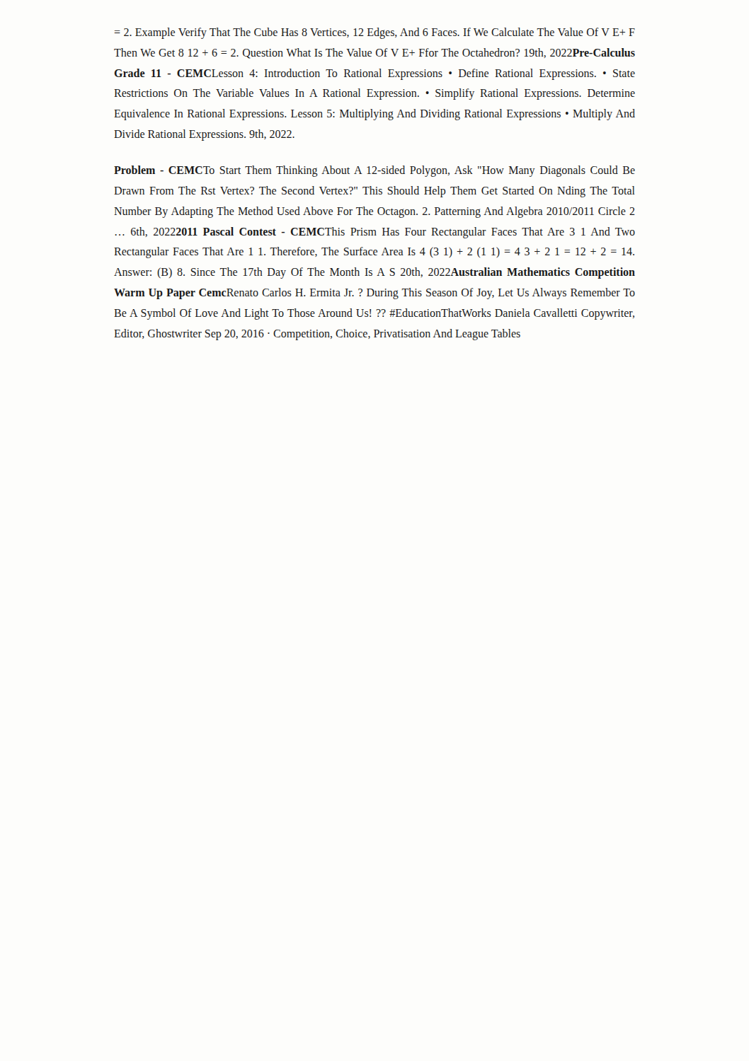= 2. Example Verify That The Cube Has 8 Vertices, 12 Edges, And 6 Faces. If We Calculate The Value Of V E+ F Then We Get 8 12 + 6 = 2. Question What Is The Value Of V E+ Ffor The Octahedron? 19th, 2022Pre-Calculus Grade 11 - CEMCLesson 4: Introduction To Rational Expressions • Define Rational Expressions. • State Restrictions On The Variable Values In A Rational Expression. • Simplify Rational Expressions. Determine Equivalence In Rational Expressions. Lesson 5: Multiplying And Dividing Rational Expressions • Multiply And Divide Rational Expressions. 9th, 2022.
Problem - CEMCTo Start Them Thinking About A 12-sided Polygon, Ask "How Many Diagonals Could Be Drawn From The Rst Vertex? The Second Vertex?" This Should Help Them Get Started On Nding The Total Number By Adapting The Method Used Above For The Octagon. 2. Patterning And Algebra 2010/2011 Circle 2 … 6th, 20222011 Pascal Contest - CEMCThis Prism Has Four Rectangular Faces That Are 3 1 And Two Rectangular Faces That Are 1 1. Therefore, The Surface Area Is 4 (3 1) + 2 (1 1) = 4 3 + 2 1 = 12 + 2 = 14. Answer: (B) 8. Since The 17th Day Of The Month Is A S 20th, 2022Australian Mathematics Competition Warm Up Paper Cemc Renato Carlos H. Ermita Jr. ? During This Season Of Joy, Let Us Always Remember To Be A Symbol Of Love And Light To Those Around Us! ?? #EducationThatWorks Daniela Cavalletti Copywriter, Editor, Ghostwriter Sep 20, 2016 · Competition, Choice, Privatisation And League Tables